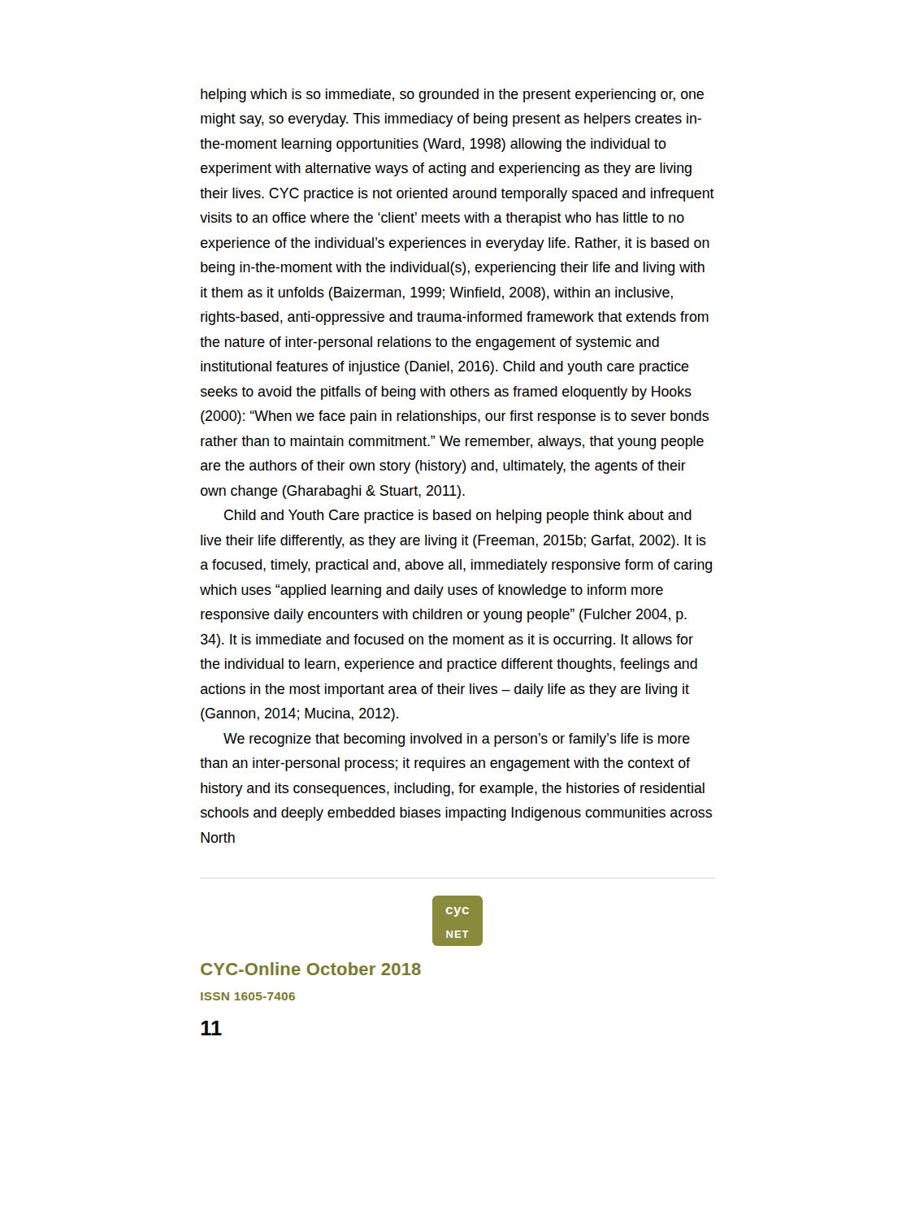helping which is so immediate, so grounded in the present experiencing or, one might say, so everyday. This immediacy of being present as helpers creates in-the-moment learning opportunities (Ward, 1998) allowing the individual to experiment with alternative ways of acting and experiencing as they are living their lives. CYC practice is not oriented around temporally spaced and infrequent visits to an office where the ‘client’ meets with a therapist who has little to no experience of the individual’s experiences in everyday life. Rather, it is based on being in-the-moment with the individual(s), experiencing their life and living with it them as it unfolds (Baizerman, 1999; Winfield, 2008), within an inclusive, rights-based, anti-oppressive and trauma-informed framework that extends from the nature of inter-personal relations to the engagement of systemic and institutional features of injustice (Daniel, 2016). Child and youth care practice seeks to avoid the pitfalls of being with others as framed eloquently by Hooks (2000): “When we face pain in relationships, our first response is to sever bonds rather than to maintain commitment.” We remember, always, that young people are the authors of their own story (history) and, ultimately, the agents of their own change (Gharabaghi & Stuart, 2011).
Child and Youth Care practice is based on helping people think about and live their life differently, as they are living it (Freeman, 2015b; Garfat, 2002). It is a focused, timely, practical and, above all, immediately responsive form of caring which uses “applied learning and daily uses of knowledge to inform more responsive daily encounters with children or young people” (Fulcher 2004, p. 34). It is immediate and focused on the moment as it is occurring. It allows for the individual to learn, experience and practice different thoughts, feelings and actions in the most important area of their lives – daily life as they are living it (Gannon, 2014; Mucina, 2012).
We recognize that becoming involved in a person’s or family’s life is more than an inter-personal process; it requires an engagement with the context of history and its consequences, including, for example, the histories of residential schools and deeply embedded biases impacting Indigenous communities across North
CYC-Online October 2018
ISSN 1605-7406
11